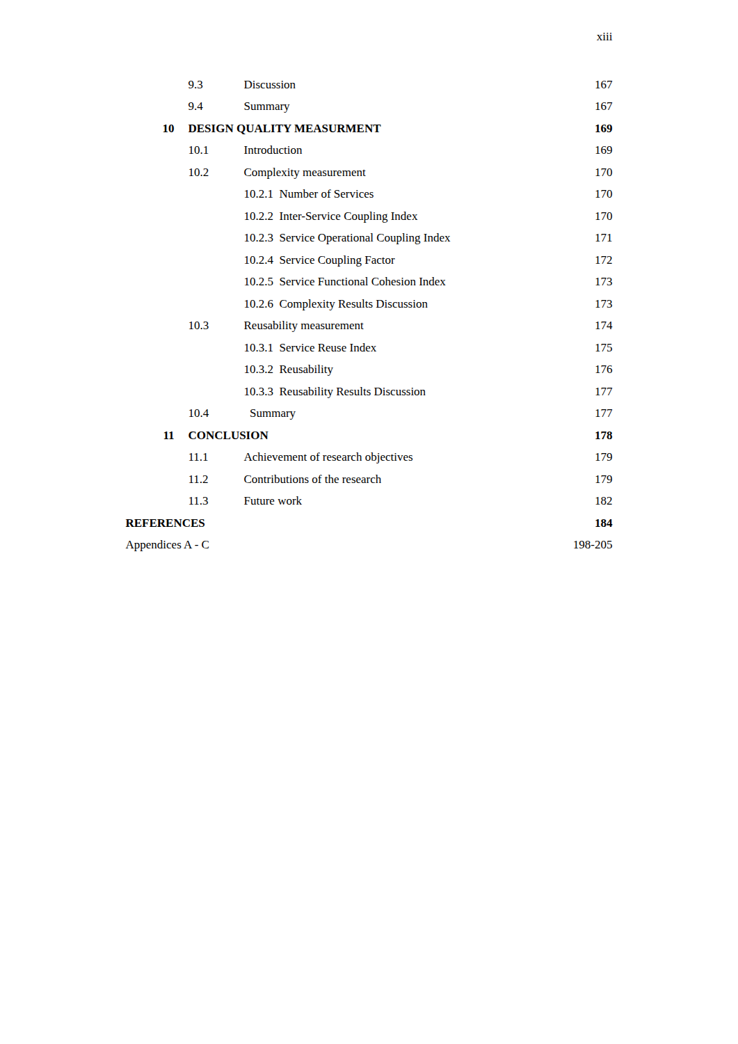xiii
| | 9.3 | Discussion | 167 |
| | 9.4 | Summary | 167 |
| 10 | DESIGN QUALITY MEASURMENT | 169 |
| | 10.1 | Introduction | 169 |
| | 10.2 | Complexity measurement | 170 |
| | | 10.2.1 Number of Services | 170 |
| | | 10.2.2 Inter-Service Coupling Index | 170 |
| | | 10.2.3 Service Operational Coupling Index | 171 |
| | | 10.2.4 Service Coupling Factor | 172 |
| | | 10.2.5 Service Functional Cohesion Index | 173 |
| | | 10.2.6 Complexity Results Discussion | 173 |
| | 10.3 | Reusability measurement | 174 |
| | | 10.3.1 Service Reuse Index | 175 |
| | | 10.3.2 Reusability | 176 |
| | | 10.3.3 Reusability Results Discussion | 177 |
| | 10.4 | Summary | 177 |
| 11 | CONCLUSION | 178 |
| | 11.1 | Achievement of research objectives | 179 |
| | 11.2 | Contributions of the research | 179 |
| | 11.3 | Future work | 182 |
| REFERENCES | 184 |
| Appendices A - C | 198-205 |